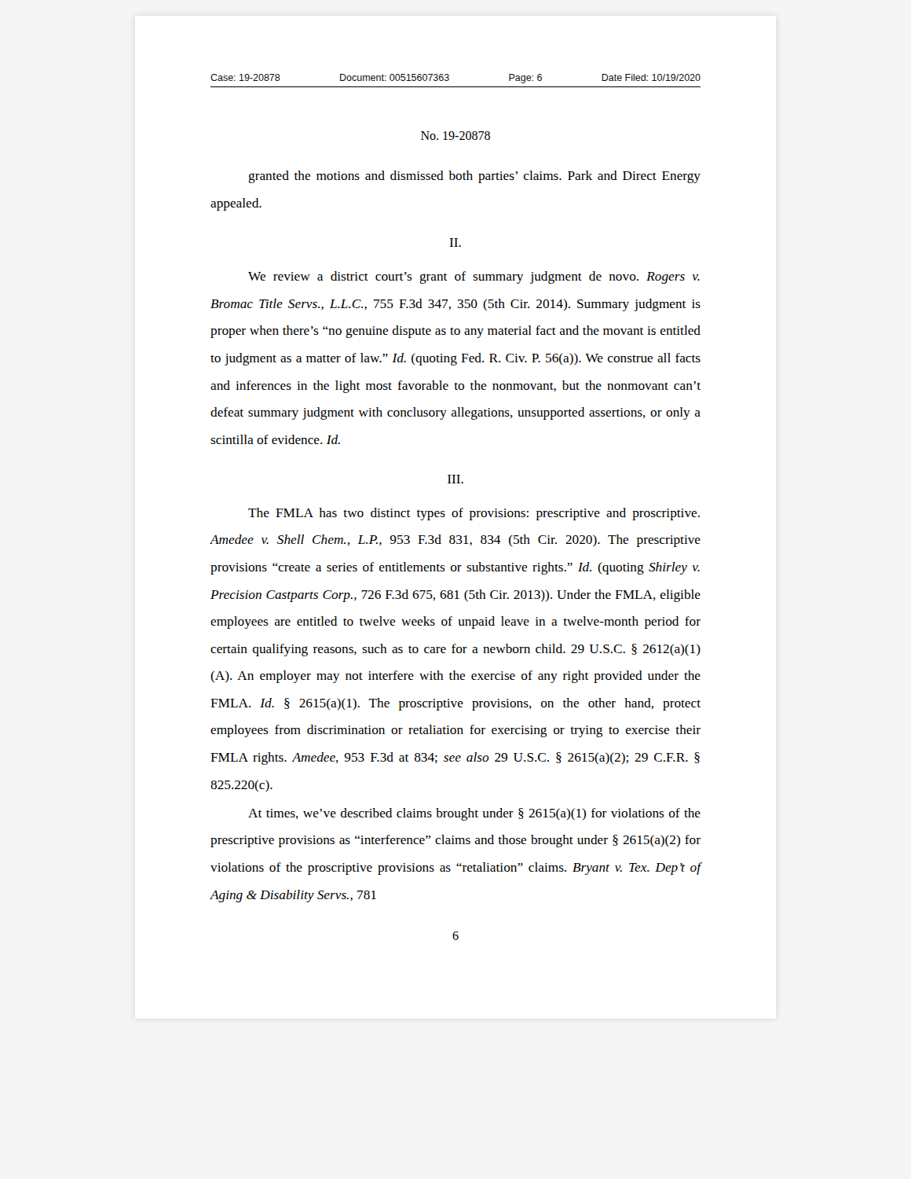Case: 19-20878 Document: 00515607363 Page: 6 Date Filed: 10/19/2020
No. 19-20878
granted the motions and dismissed both parties’ claims. Park and Direct Energy appealed.
II.
We review a district court’s grant of summary judgment de novo. Rogers v. Bromac Title Servs., L.L.C., 755 F.3d 347, 350 (5th Cir. 2014). Summary judgment is proper when there’s “no genuine dispute as to any material fact and the movant is entitled to judgment as a matter of law.” Id. (quoting Fed. R. Civ. P. 56(a)). We construe all facts and inferences in the light most favorable to the nonmovant, but the nonmovant can’t defeat summary judgment with conclusory allegations, unsupported assertions, or only a scintilla of evidence. Id.
III.
The FMLA has two distinct types of provisions: prescriptive and proscriptive. Amedee v. Shell Chem., L.P., 953 F.3d 831, 834 (5th Cir. 2020). The prescriptive provisions “create a series of entitlements or substantive rights.” Id. (quoting Shirley v. Precision Castparts Corp., 726 F.3d 675, 681 (5th Cir. 2013)). Under the FMLA, eligible employees are entitled to twelve weeks of unpaid leave in a twelve-month period for certain qualifying reasons, such as to care for a newborn child. 29 U.S.C. § 2612(a)(1)(A). An employer may not interfere with the exercise of any right provided under the FMLA. Id. § 2615(a)(1). The proscriptive provisions, on the other hand, protect employees from discrimination or retaliation for exercising or trying to exercise their FMLA rights. Amedee, 953 F.3d at 834; see also 29 U.S.C. § 2615(a)(2); 29 C.F.R. § 825.220(c).
At times, we’ve described claims brought under § 2615(a)(1) for violations of the prescriptive provisions as “interference” claims and those brought under § 2615(a)(2) for violations of the proscriptive provisions as “retaliation” claims. Bryant v. Tex. Dep’t of Aging & Disability Servs., 781
6